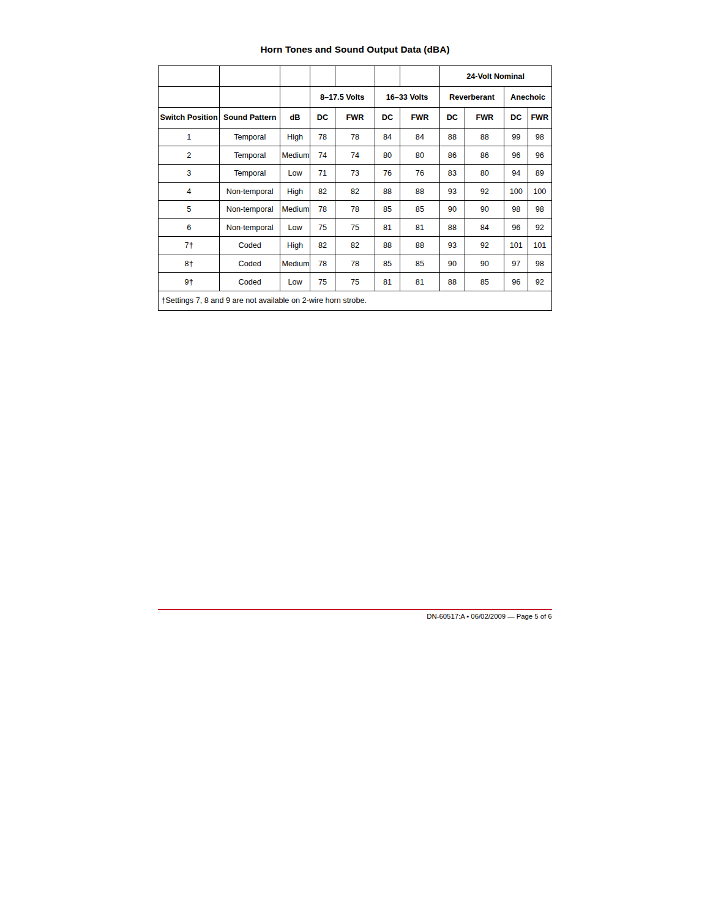Horn Tones and Sound Output Data (dBA)
| | | | | | | | 24-Volt Nominal |
| | | | 8–17.5 Volts | 16–33 Volts | Reverberant | Anechoic |
| Switch Position | Sound Pattern | dB | DC | FWR | DC | FWR | DC | FWR | DC | FWR |
| 1 | Temporal | High | 78 | 78 | 84 | 84 | 88 | 88 | 99 | 98 |
| 2 | Temporal | Medium | 74 | 74 | 80 | 80 | 86 | 86 | 96 | 96 |
| 3 | Temporal | Low | 71 | 73 | 76 | 76 | 83 | 80 | 94 | 89 |
| 4 | Non-temporal | High | 82 | 82 | 88 | 88 | 93 | 92 | 100 | 100 |
| 5 | Non-temporal | Medium | 78 | 78 | 85 | 85 | 90 | 90 | 98 | 98 |
| 6 | Non-temporal | Low | 75 | 75 | 81 | 81 | 88 | 84 | 96 | 92 |
| 7† | Coded | High | 82 | 82 | 88 | 88 | 93 | 92 | 101 | 101 |
| 8† | Coded | Medium | 78 | 78 | 85 | 85 | 90 | 90 | 97 | 98 |
| 9† | Coded | Low | 75 | 75 | 81 | 81 | 88 | 85 | 96 | 92 |
| †Settings 7, 8 and 9 are not available on 2-wire horn strobe. |
DN-60517:A • 06/02/2009 — Page 5 of 6